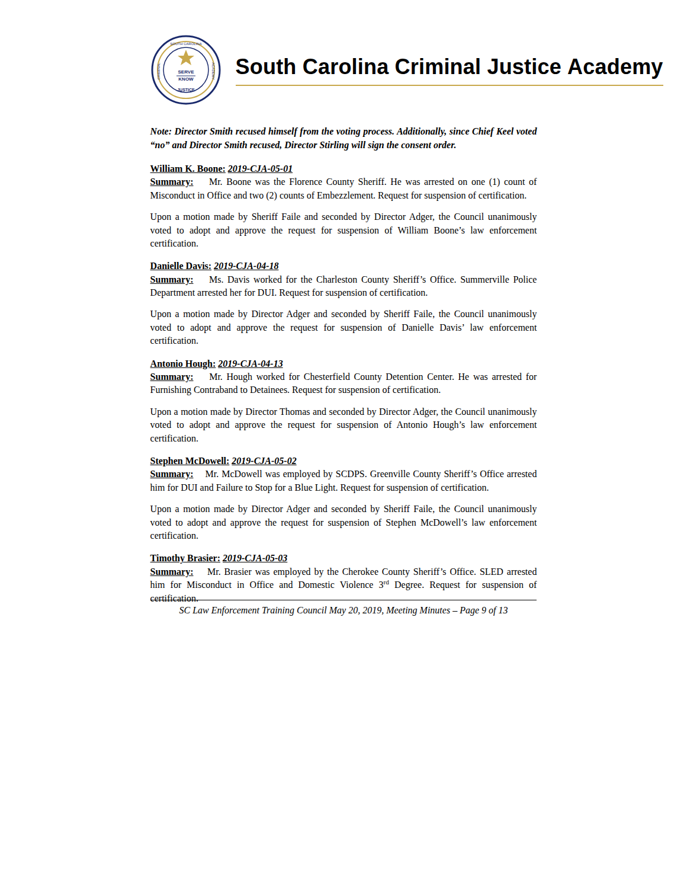SERVE KNOW JUSTICE SOUTH CAROLINA CRIMINAL ACADEMY
South Carolina Criminal Justice Academy
Note: Director Smith recused himself from the voting process. Additionally, since Chief Keel voted “no” and Director Smith recused, Director Stirling will sign the consent order.
William K. Boone: 2019-CJA-05-01
Summary: Mr. Boone was the Florence County Sheriff. He was arrested on one (1) count of Misconduct in Office and two (2) counts of Embezzlement. Request for suspension of certification.
Upon a motion made by Sheriff Faile and seconded by Director Adger, the Council unanimously voted to adopt and approve the request for suspension of William Boone’s law enforcement certification.
Danielle Davis: 2019-CJA-04-18
Summary: Ms. Davis worked for the Charleston County Sheriff’s Office. Summerville Police Department arrested her for DUI. Request for suspension of certification.
Upon a motion made by Director Adger and seconded by Sheriff Faile, the Council unanimously voted to adopt and approve the request for suspension of Danielle Davis’ law enforcement certification.
Antonio Hough: 2019-CJA-04-13
Summary: Mr. Hough worked for Chesterfield County Detention Center. He was arrested for Furnishing Contraband to Detainees. Request for suspension of certification.
Upon a motion made by Director Thomas and seconded by Director Adger, the Council unanimously voted to adopt and approve the request for suspension of Antonio Hough’s law enforcement certification.
Stephen McDowell: 2019-CJA-05-02
Summary: Mr. McDowell was employed by SCDPS. Greenville County Sheriff’s Office arrested him for DUI and Failure to Stop for a Blue Light. Request for suspension of certification.
Upon a motion made by Director Adger and seconded by Sheriff Faile, the Council unanimously voted to adopt and approve the request for suspension of Stephen McDowell’s law enforcement certification.
Timothy Brasier: 2019-CJA-05-03
Summary: Mr. Brasier was employed by the Cherokee County Sheriff’s Office. SLED arrested him for Misconduct in Office and Domestic Violence 3rd Degree. Request for suspension of certification.
SC Law Enforcement Training Council May 20, 2019, Meeting Minutes – Page 9 of 13